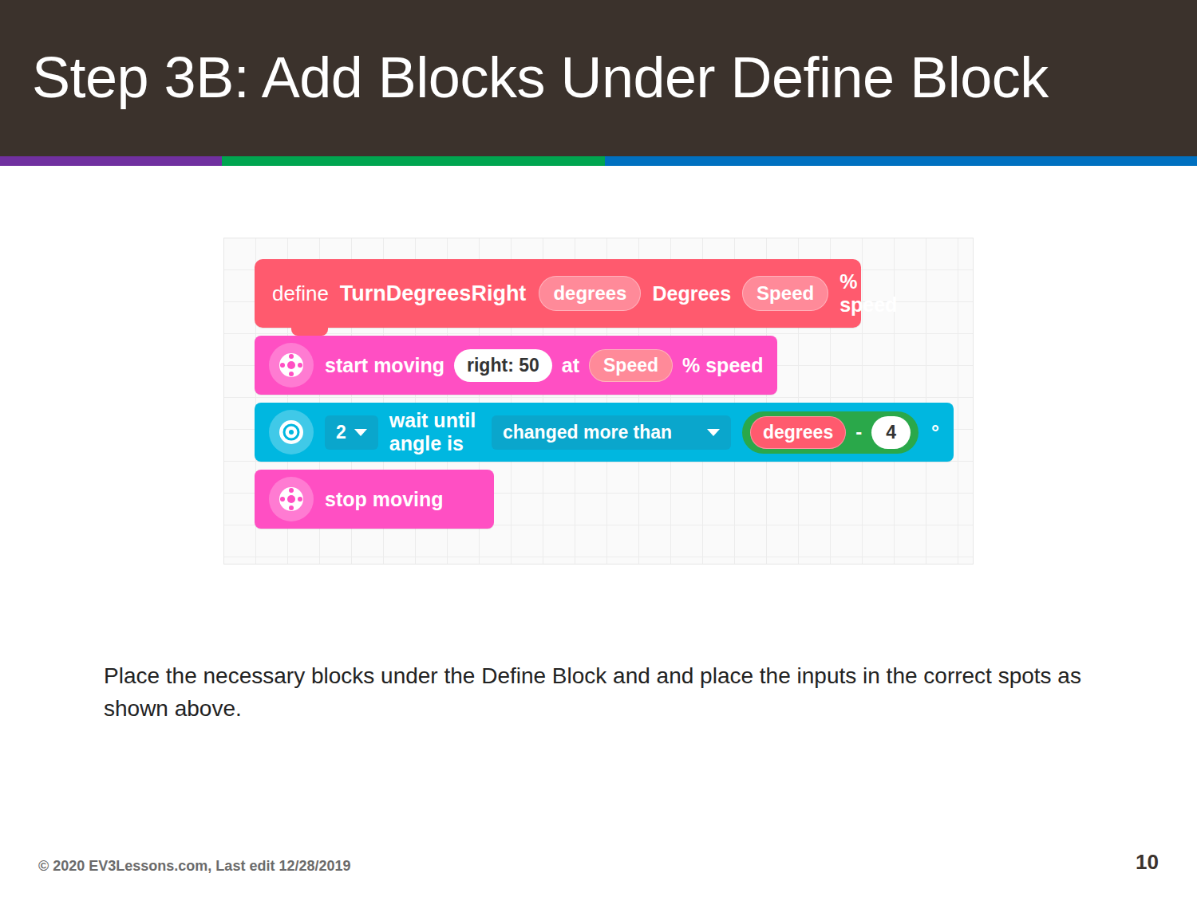Step 3B: Add Blocks Under Define Block
define TurnDegreesRight degrees Degrees Speed % speed
start moving right: 50 at Speed % speed
2 wait until angle is changed more than degrees - 4 °
stop moving
Place the necessary blocks under the Define Block and and place the inputs in the correct spots as shown above.
© 2020 EV3Lessons.com, Last edit 12/28/2019
10